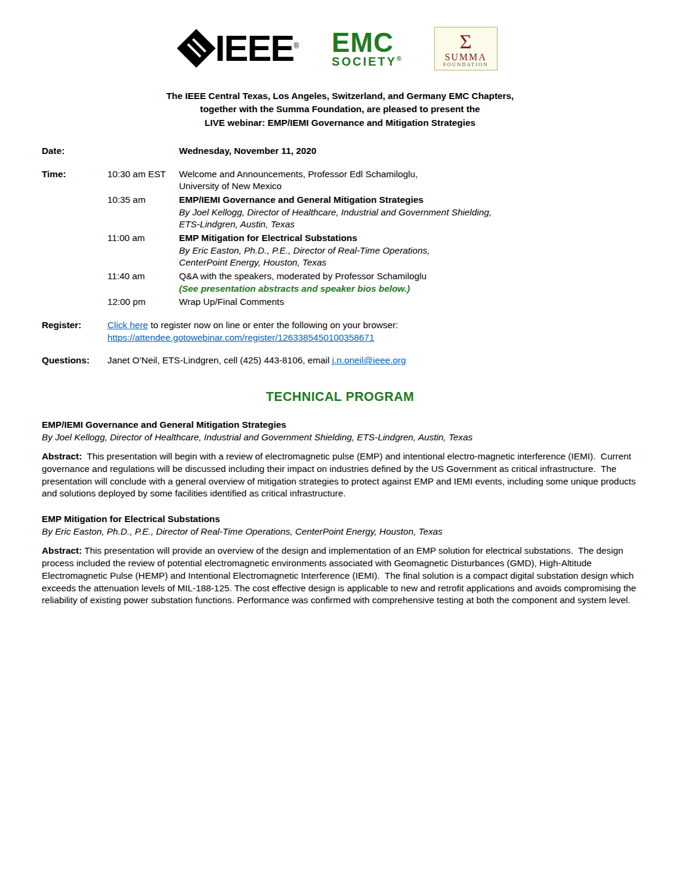IEEE®
EMC SOCIETY®
Σ SUMMA FOUNDATION
The IEEE Central Texas, Los Angeles, Switzerland, and Germany EMC Chapters,
together with the Summa Foundation, are pleased to present the
LIVE webinar: EMP/IEMI Governance and Mitigation Strategies
| Date: | | Wednesday, November 11, 2020 |
| Time: | 10:30 am EST | Welcome and Announcements, Professor Edl Schamiloglu, University of New Mexico |
| | 10:35 am | EMP/IEMI Governance and General Mitigation Strategies By Joel Kellogg, Director of Healthcare, Industrial and Government Shielding, ETS-Lindgren, Austin, Texas |
| | 11:00 am | EMP Mitigation for Electrical Substations By Eric Easton, Ph.D., P.E., Director of Real-Time Operations, CenterPoint Energy, Houston, Texas |
| | 11:40 am | Q&A with the speakers, moderated by Professor Schamiloglu (See presentation abstracts and speaker bios below.) |
| | 12:00 pm | Wrap Up/Final Comments |
| Register: | Click here to register now on line or enter the following on your browser: https://attendee.gotowebinar.com/register/1263385450100358671 |
| Questions: | Janet O’Neil, ETS-Lindgren, cell (425) 443-8106, email j.n.oneil@ieee.org |
TECHNICAL PROGRAM
EMP/IEMI Governance and General Mitigation Strategies
By Joel Kellogg, Director of Healthcare, Industrial and Government Shielding, ETS-Lindgren, Austin, Texas
Abstract: This presentation will begin with a review of electromagnetic pulse (EMP) and intentional electro-magnetic interference (IEMI). Current governance and regulations will be discussed including their impact on industries defined by the US Government as critical infrastructure. The presentation will conclude with a general overview of mitigation strategies to protect against EMP and IEMI events, including some unique products and solutions deployed by some facilities identified as critical infrastructure.
EMP Mitigation for Electrical Substations
By Eric Easton, Ph.D., P.E., Director of Real-Time Operations, CenterPoint Energy, Houston, Texas
Abstract: This presentation will provide an overview of the design and implementation of an EMP solution for electrical substations. The design process included the review of potential electromagnetic environments associated with Geomagnetic Disturbances (GMD), High-Altitude Electromagnetic Pulse (HEMP) and Intentional Electromagnetic Interference (IEMI). The final solution is a compact digital substation design which exceeds the attenuation levels of MIL-188-125. The cost effective design is applicable to new and retrofit applications and avoids compromising the reliability of existing power substation functions. Performance was confirmed with comprehensive testing at both the component and system level.